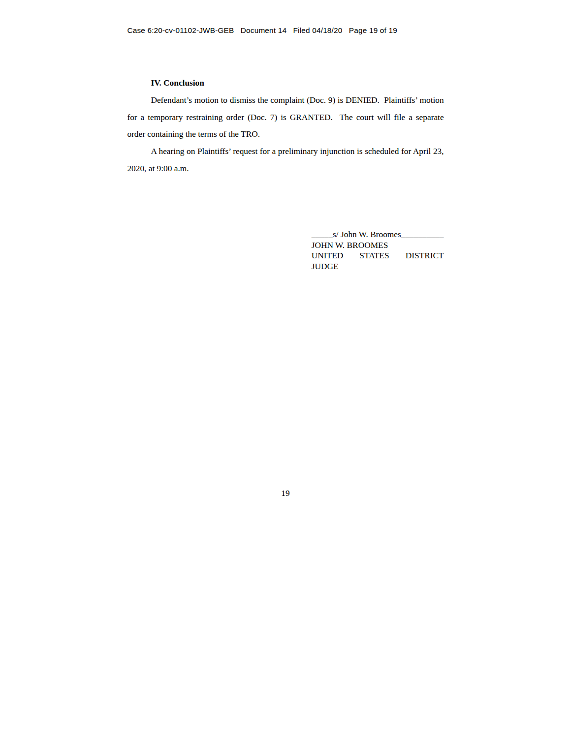Case 6:20-cv-01102-JWB-GEB Document 14 Filed 04/18/20 Page 19 of 19
IV. Conclusion
Defendant’s motion to dismiss the complaint (Doc. 9) is DENIED. Plaintiffs’ motion for a temporary restraining order (Doc. 7) is GRANTED. The court will file a separate order containing the terms of the TRO.
A hearing on Plaintiffs’ request for a preliminary injunction is scheduled for April 23, 2020, at 9:00 a.m.
_____s/ John W. Broomes__________
JOHN W. BROOMES
UNITED STATES DISTRICT JUDGE
19